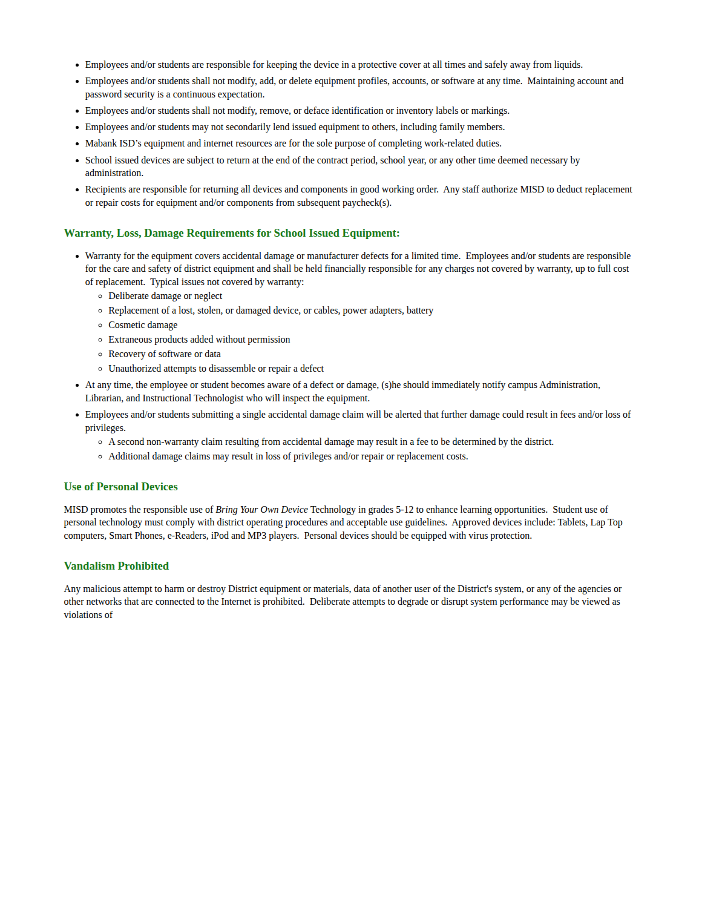Employees and/or students are responsible for keeping the device in a protective cover at all times and safely away from liquids.
Employees and/or students shall not modify, add, or delete equipment profiles, accounts, or software at any time. Maintaining account and password security is a continuous expectation.
Employees and/or students shall not modify, remove, or deface identification or inventory labels or markings.
Employees and/or students may not secondarily lend issued equipment to others, including family members.
Mabank ISD’s equipment and internet resources are for the sole purpose of completing work-related duties.
School issued devices are subject to return at the end of the contract period, school year, or any other time deemed necessary by administration.
Recipients are responsible for returning all devices and components in good working order. Any staff authorize MISD to deduct replacement or repair costs for equipment and/or components from subsequent paycheck(s).
Warranty, Loss, Damage Requirements for School Issued Equipment:
Warranty for the equipment covers accidental damage or manufacturer defects for a limited time. Employees and/or students are responsible for the care and safety of district equipment and shall be held financially responsible for any charges not covered by warranty, up to full cost of replacement. Typical issues not covered by warranty:
Deliberate damage or neglect
Replacement of a lost, stolen, or damaged device, or cables, power adapters, battery
Cosmetic damage
Extraneous products added without permission
Recovery of software or data
Unauthorized attempts to disassemble or repair a defect
At any time, the employee or student becomes aware of a defect or damage, (s)he should immediately notify campus Administration, Librarian, and Instructional Technologist who will inspect the equipment.
Employees and/or students submitting a single accidental damage claim will be alerted that further damage could result in fees and/or loss of privileges.
A second non-warranty claim resulting from accidental damage may result in a fee to be determined by the district.
Additional damage claims may result in loss of privileges and/or repair or replacement costs.
Use of Personal Devices
MISD promotes the responsible use of Bring Your Own Device Technology in grades 5-12 to enhance learning opportunities. Student use of personal technology must comply with district operating procedures and acceptable use guidelines. Approved devices include: Tablets, Lap Top computers, Smart Phones, e-Readers, iPod and MP3 players. Personal devices should be equipped with virus protection.
Vandalism Prohibited
Any malicious attempt to harm or destroy District equipment or materials, data of another user of the District's system, or any of the agencies or other networks that are connected to the Internet is prohibited. Deliberate attempts to degrade or disrupt system performance may be viewed as violations of